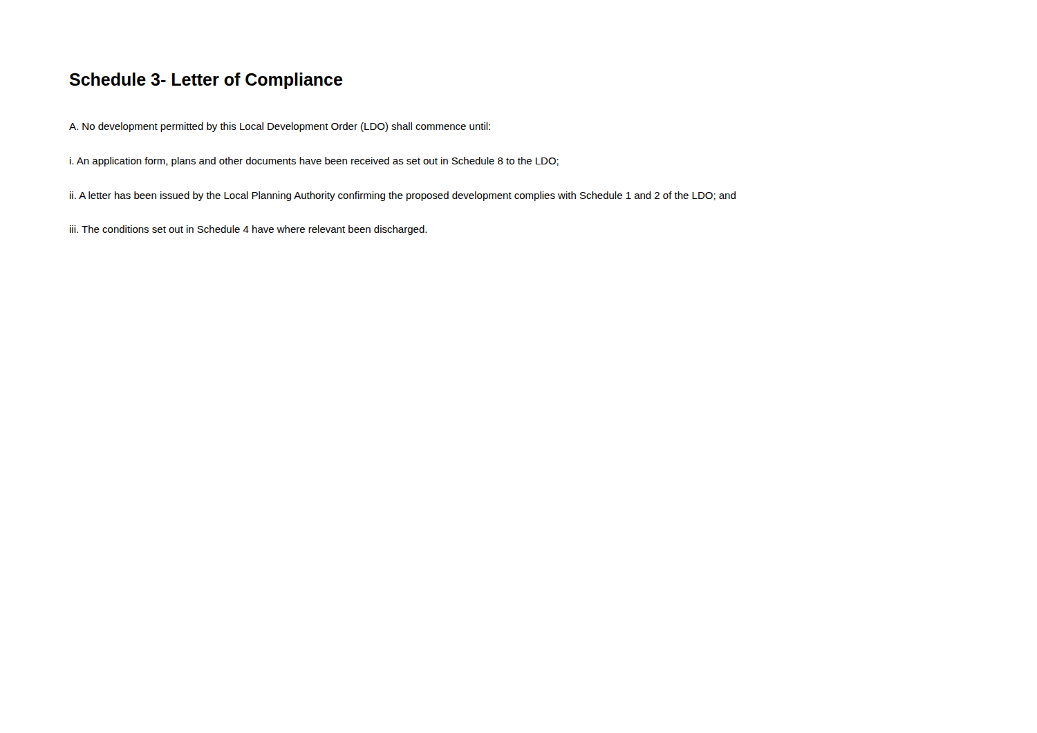Schedule 3- Letter of Compliance
A. No development permitted by this Local Development Order (LDO) shall commence until:
i. An application form, plans and other documents have been received as set out in Schedule 8 to the LDO;
ii. A letter has been issued by the Local Planning Authority confirming the proposed development complies with Schedule 1 and 2 of the LDO; and
iii. The conditions set out in Schedule 4 have where relevant been discharged.